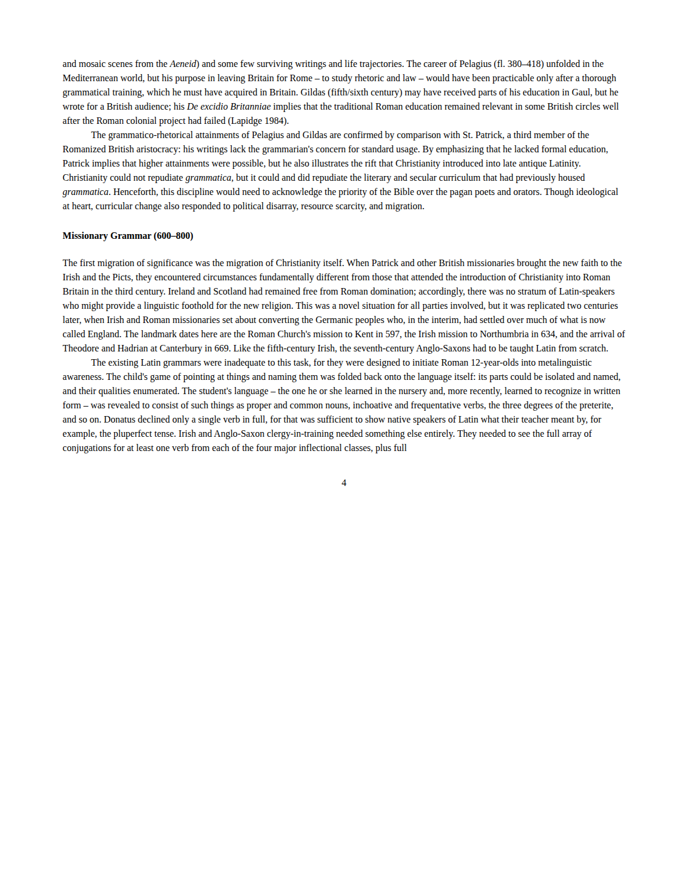and mosaic scenes from the Aeneid) and some few surviving writings and life trajectories. The career of Pelagius (fl. 380–418) unfolded in the Mediterranean world, but his purpose in leaving Britain for Rome – to study rhetoric and law – would have been practicable only after a thorough grammatical training, which he must have acquired in Britain. Gildas (fifth/sixth century) may have received parts of his education in Gaul, but he wrote for a British audience; his De excidio Britanniae implies that the traditional Roman education remained relevant in some British circles well after the Roman colonial project had failed (Lapidge 1984).
The grammatico-rhetorical attainments of Pelagius and Gildas are confirmed by comparison with St. Patrick, a third member of the Romanized British aristocracy: his writings lack the grammarian's concern for standard usage. By emphasizing that he lacked formal education, Patrick implies that higher attainments were possible, but he also illustrates the rift that Christianity introduced into late antique Latinity. Christianity could not repudiate grammatica, but it could and did repudiate the literary and secular curriculum that had previously housed grammatica. Henceforth, this discipline would need to acknowledge the priority of the Bible over the pagan poets and orators. Though ideological at heart, curricular change also responded to political disarray, resource scarcity, and migration.
Missionary Grammar (600–800)
The first migration of significance was the migration of Christianity itself. When Patrick and other British missionaries brought the new faith to the Irish and the Picts, they encountered circumstances fundamentally different from those that attended the introduction of Christianity into Roman Britain in the third century. Ireland and Scotland had remained free from Roman domination; accordingly, there was no stratum of Latin-speakers who might provide a linguistic foothold for the new religion. This was a novel situation for all parties involved, but it was replicated two centuries later, when Irish and Roman missionaries set about converting the Germanic peoples who, in the interim, had settled over much of what is now called England. The landmark dates here are the Roman Church's mission to Kent in 597, the Irish mission to Northumbria in 634, and the arrival of Theodore and Hadrian at Canterbury in 669. Like the fifth-century Irish, the seventh-century Anglo-Saxons had to be taught Latin from scratch.
The existing Latin grammars were inadequate to this task, for they were designed to initiate Roman 12-year-olds into metalinguistic awareness. The child's game of pointing at things and naming them was folded back onto the language itself: its parts could be isolated and named, and their qualities enumerated. The student's language – the one he or she learned in the nursery and, more recently, learned to recognize in written form – was revealed to consist of such things as proper and common nouns, inchoative and frequentative verbs, the three degrees of the preterite, and so on. Donatus declined only a single verb in full, for that was sufficient to show native speakers of Latin what their teacher meant by, for example, the pluperfect tense. Irish and Anglo-Saxon clergy-in-training needed something else entirely. They needed to see the full array of conjugations for at least one verb from each of the four major inflectional classes, plus full
4